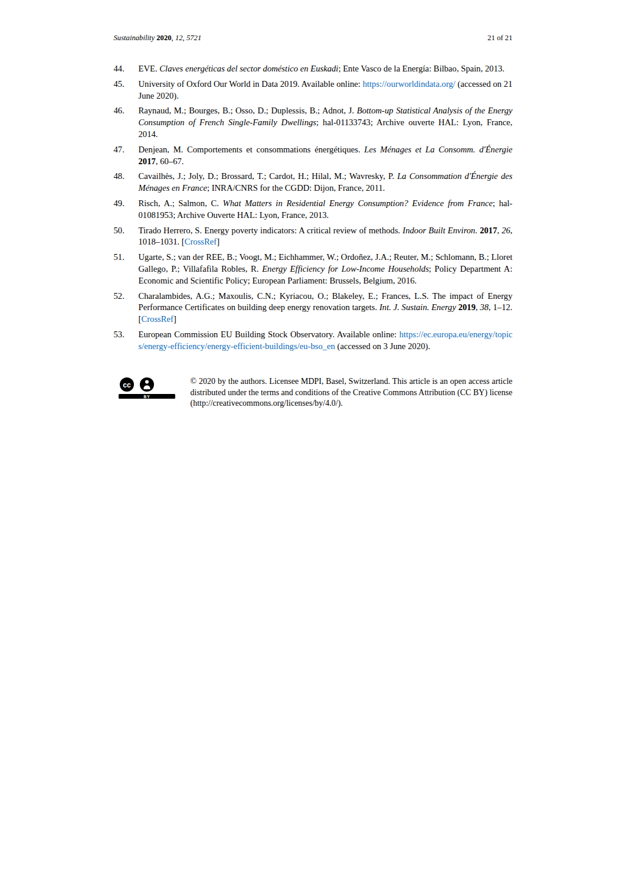Sustainability 2020, 12, 5721
21 of 21
EVE. Claves energéticas del sector doméstico en Euskadi; Ente Vasco de la Energía: Bilbao, Spain, 2013.
University of Oxford Our World in Data 2019. Available online: https://ourworldindata.org/ (accessed on 21 June 2020).
Raynaud, M.; Bourges, B.; Osso, D.; Duplessis, B.; Adnot, J. Bottom-up Statistical Analysis of the Energy Consumption of French Single-Family Dwellings; hal-01133743; Archive ouverte HAL: Lyon, France, 2014.
Denjean, M. Comportements et consommations énergétiques. Les Ménages et La Consomm. d'Énergie 2017, 60–67.
Cavailhès, J.; Joly, D.; Brossard, T.; Cardot, H.; Hilal, M.; Wavresky, P. La Consommation d'Énergie des Ménages en France; INRA/CNRS for the CGDD: Dijon, France, 2011.
Risch, A.; Salmon, C. What Matters in Residential Energy Consumption? Evidence from France; hal-01081953; Archive Ouverte HAL: Lyon, France, 2013.
Tirado Herrero, S. Energy poverty indicators: A critical review of methods. Indoor Built Environ. 2017, 26, 1018–1031. [CrossRef]
Ugarte, S.; van der REE, B.; Voogt, M.; Eichhammer, W.; Ordoñez, J.A.; Reuter, M.; Schlomann, B.; Lloret Gallego, P.; Villafafila Robles, R. Energy Efficiency for Low-Income Households; Policy Department A: Economic and Scientific Policy; European Parliament: Brussels, Belgium, 2016.
Charalambides, A.G.; Maxoulis, C.N.; Kyriacou, O.; Blakeley, E.; Frances, L.S. The impact of Energy Performance Certificates on building deep energy renovation targets. Int. J. Sustain. Energy 2019, 38, 1–12. [CrossRef]
European Commission EU Building Stock Observatory. Available online: https://ec.europa.eu/energy/topics/energy-efficiency/energy-efficient-buildings/eu-bso_en (accessed on 3 June 2020).
cc BY
© 2020 by the authors. Licensee MDPI, Basel, Switzerland. This article is an open access article distributed under the terms and conditions of the Creative Commons Attribution (CC BY) license (http://creativecommons.org/licenses/by/4.0/).